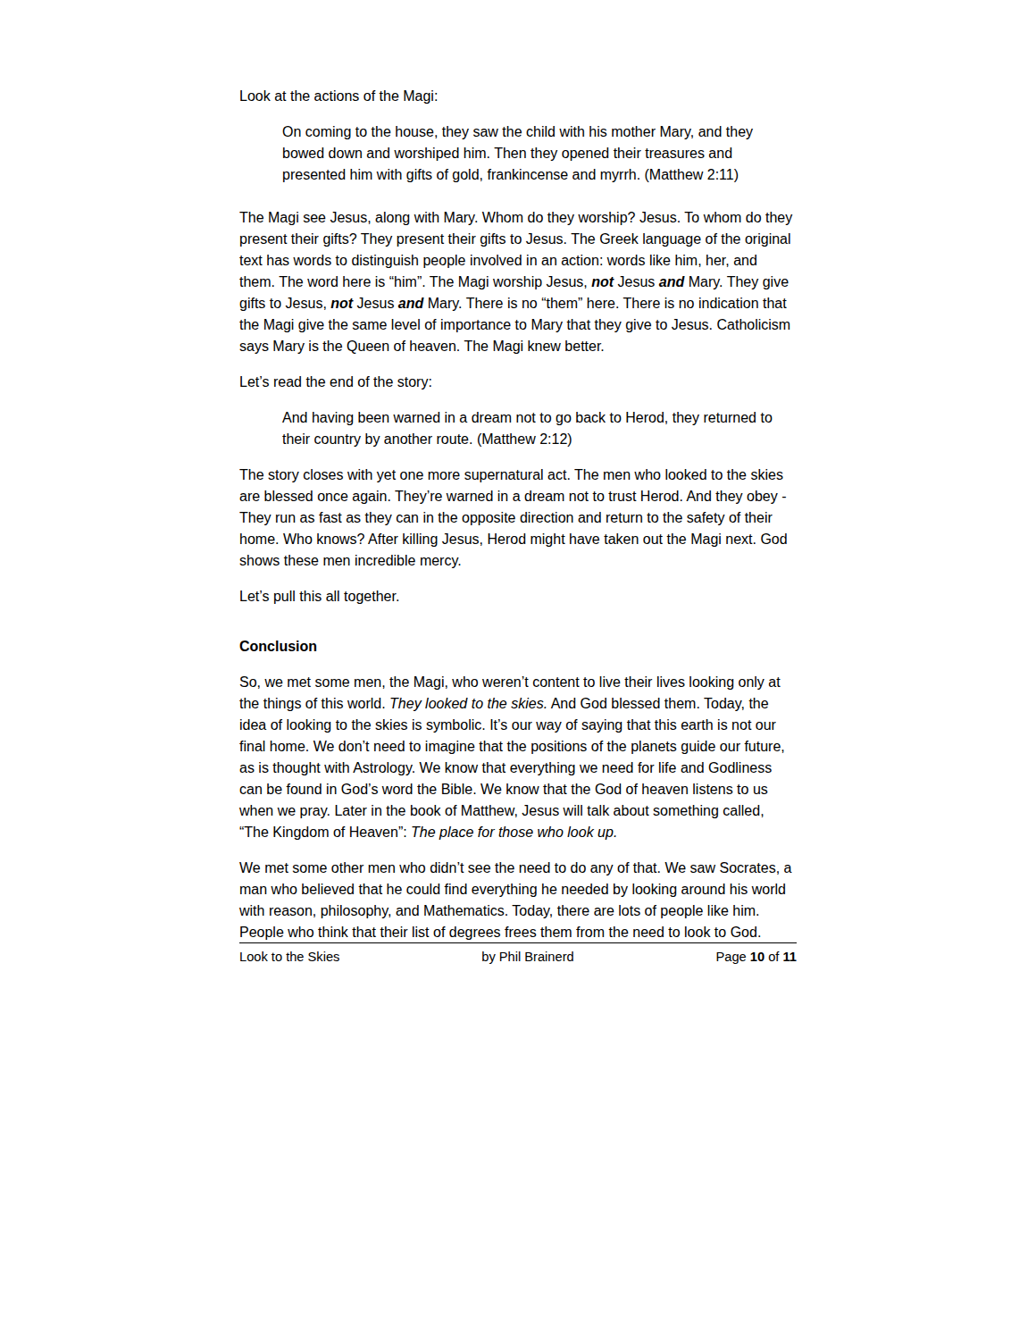Look at the actions of the Magi:
On coming to the house, they saw the child with his mother Mary, and they bowed down and worshiped him. Then they opened their treasures and presented him with gifts of gold, frankincense and myrrh. (Matthew 2:11)
The Magi see Jesus, along with Mary. Whom do they worship? Jesus. To whom do they present their gifts? They present their gifts to Jesus. The Greek language of the original text has words to distinguish people involved in an action: words like him, her, and them. The word here is “him”. The Magi worship Jesus, not Jesus and Mary. They give gifts to Jesus, not Jesus and Mary. There is no “them” here. There is no indication that the Magi give the same level of importance to Mary that they give to Jesus. Catholicism says Mary is the Queen of heaven. The Magi knew better.
Let’s read the end of the story:
And having been warned in a dream not to go back to Herod, they returned to their country by another route. (Matthew 2:12)
The story closes with yet one more supernatural act. The men who looked to the skies are blessed once again. They’re warned in a dream not to trust Herod. And they obey - They run as fast as they can in the opposite direction and return to the safety of their home. Who knows? After killing Jesus, Herod might have taken out the Magi next. God shows these men incredible mercy.
Let’s pull this all together.
Conclusion
So, we met some men, the Magi, who weren’t content to live their lives looking only at the things of this world. They looked to the skies. And God blessed them. Today, the idea of looking to the skies is symbolic. It’s our way of saying that this earth is not our final home. We don’t need to imagine that the positions of the planets guide our future, as is thought with Astrology. We know that everything we need for life and Godliness can be found in God’s word the Bible. We know that the God of heaven listens to us when we pray. Later in the book of Matthew, Jesus will talk about something called, “The Kingdom of Heaven”: The place for those who look up.
We met some other men who didn’t see the need to do any of that. We saw Socrates, a man who believed that he could find everything he needed by looking around his world with reason, philosophy, and Mathematics. Today, there are lots of people like him. People who think that their list of degrees frees them from the need to look to God.
Look to the Skies by Phil Brainerd Page 10 of 11